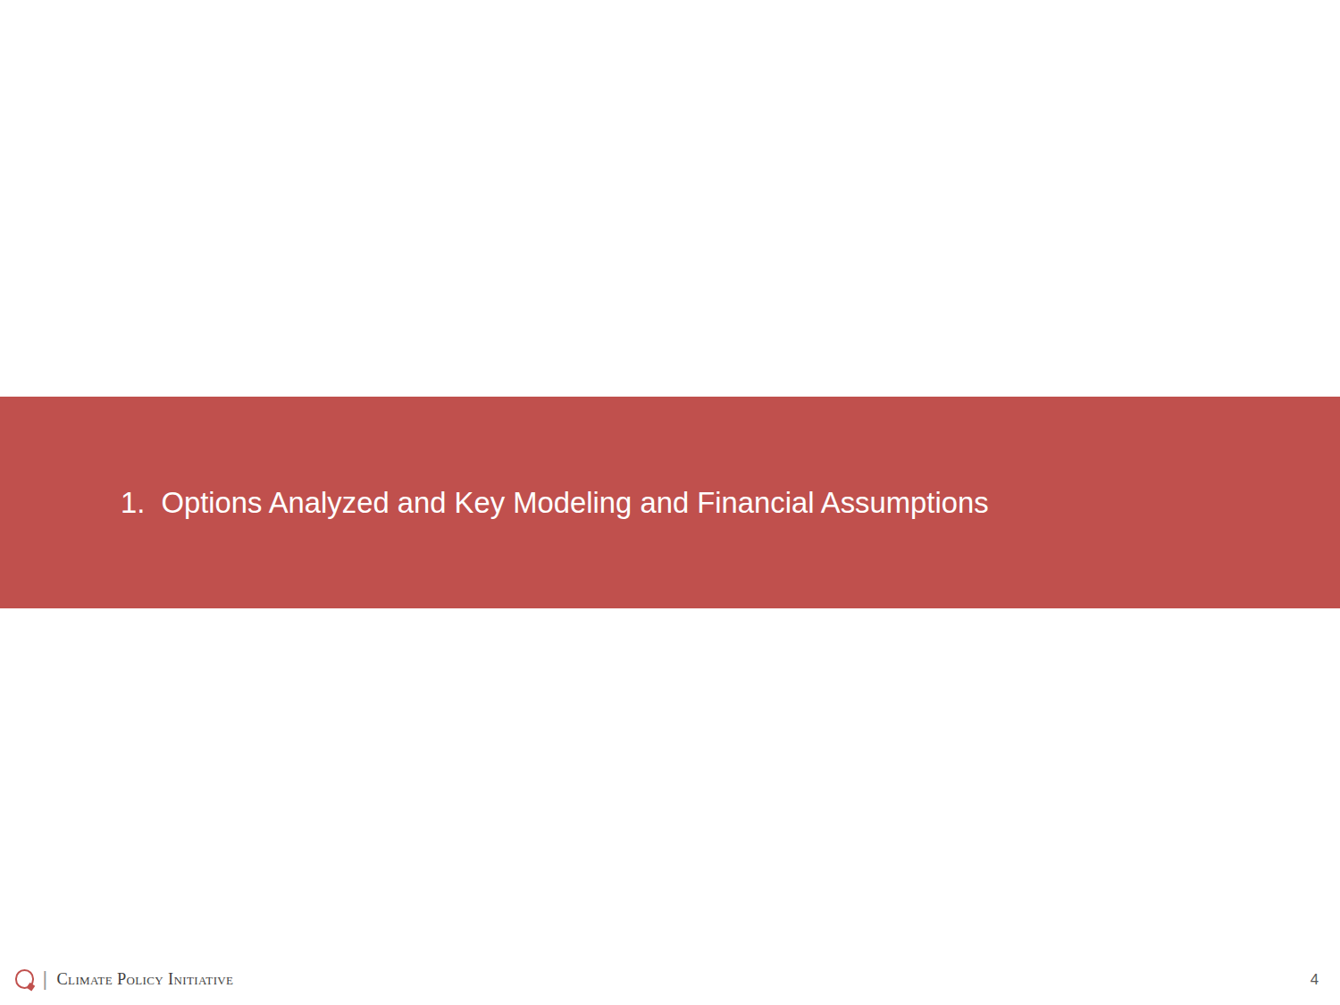1. Options Analyzed and Key Modeling and Financial Assumptions
| Climate Policy Initiative
4